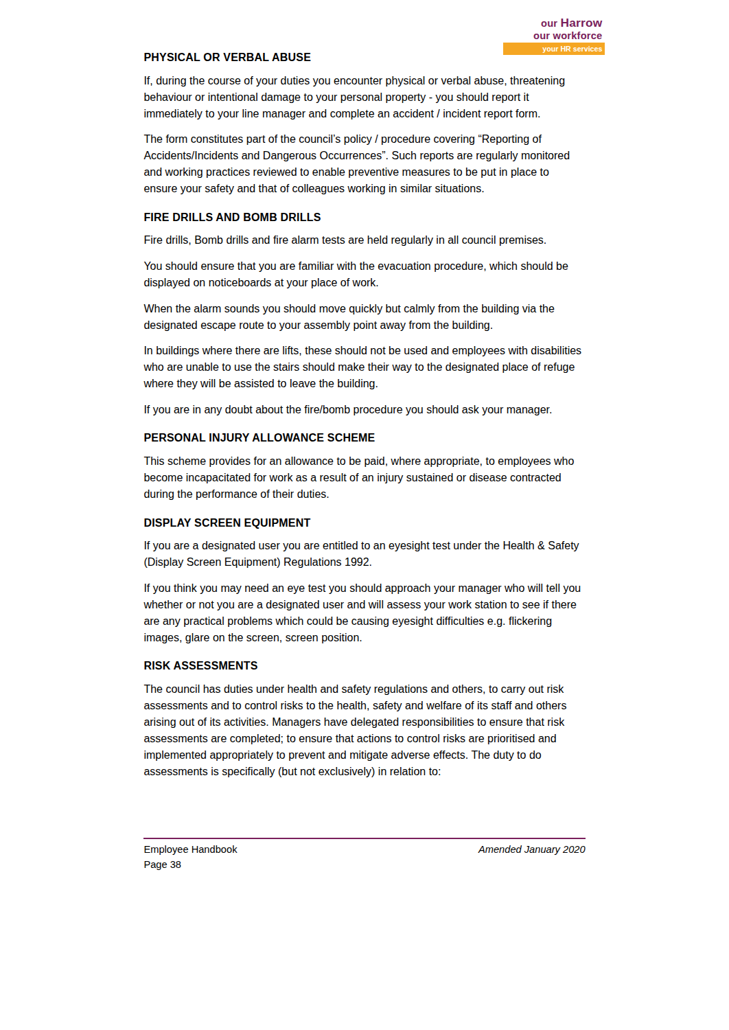our Harrow
our workforce
your HR services
Physical or Verbal Abuse
If, during the course of your duties you encounter physical or verbal abuse, threatening behaviour or intentional damage to your personal property - you should report it immediately to your line manager and complete an accident / incident report form.
The form constitutes part of the council’s policy / procedure covering “Reporting of Accidents/Incidents and Dangerous Occurrences”. Such reports are regularly monitored and working practices reviewed to enable preventive measures to be put in place to ensure your safety and that of colleagues working in similar situations.
Fire Drills and Bomb Drills
Fire drills, Bomb drills and fire alarm tests are held regularly in all council premises.
You should ensure that you are familiar with the evacuation procedure, which should be displayed on noticeboards at your place of work.
When the alarm sounds you should move quickly but calmly from the building via the designated escape route to your assembly point away from the building.
In buildings where there are lifts, these should not be used and employees with disabilities who are unable to use the stairs should make their way to the designated place of refuge where they will be assisted to leave the building.
If you are in any doubt about the fire/bomb procedure you should ask your manager.
Personal Injury Allowance Scheme
This scheme provides for an allowance to be paid, where appropriate, to employees who become incapacitated for work as a result of an injury sustained or disease contracted during the performance of their duties.
Display Screen Equipment
If you are a designated user you are entitled to an eyesight test under the Health & Safety (Display Screen Equipment) Regulations 1992.
If you think you may need an eye test you should approach your manager who will tell you whether or not you are a designated user and will assess your work station to see if there are any practical problems which could be causing eyesight difficulties e.g. flickering images, glare on the screen, screen position.
Risk Assessments
The council has duties under health and safety regulations and others, to carry out risk assessments and to control risks to the health, safety and welfare of its staff and others arising out of its activities. Managers have delegated responsibilities to ensure that risk assessments are completed; to ensure that actions to control risks are prioritised and implemented appropriately to prevent and mitigate adverse effects. The duty to do assessments is specifically (but not exclusively) in relation to:
Employee Handbook
Page 38
Amended January 2020